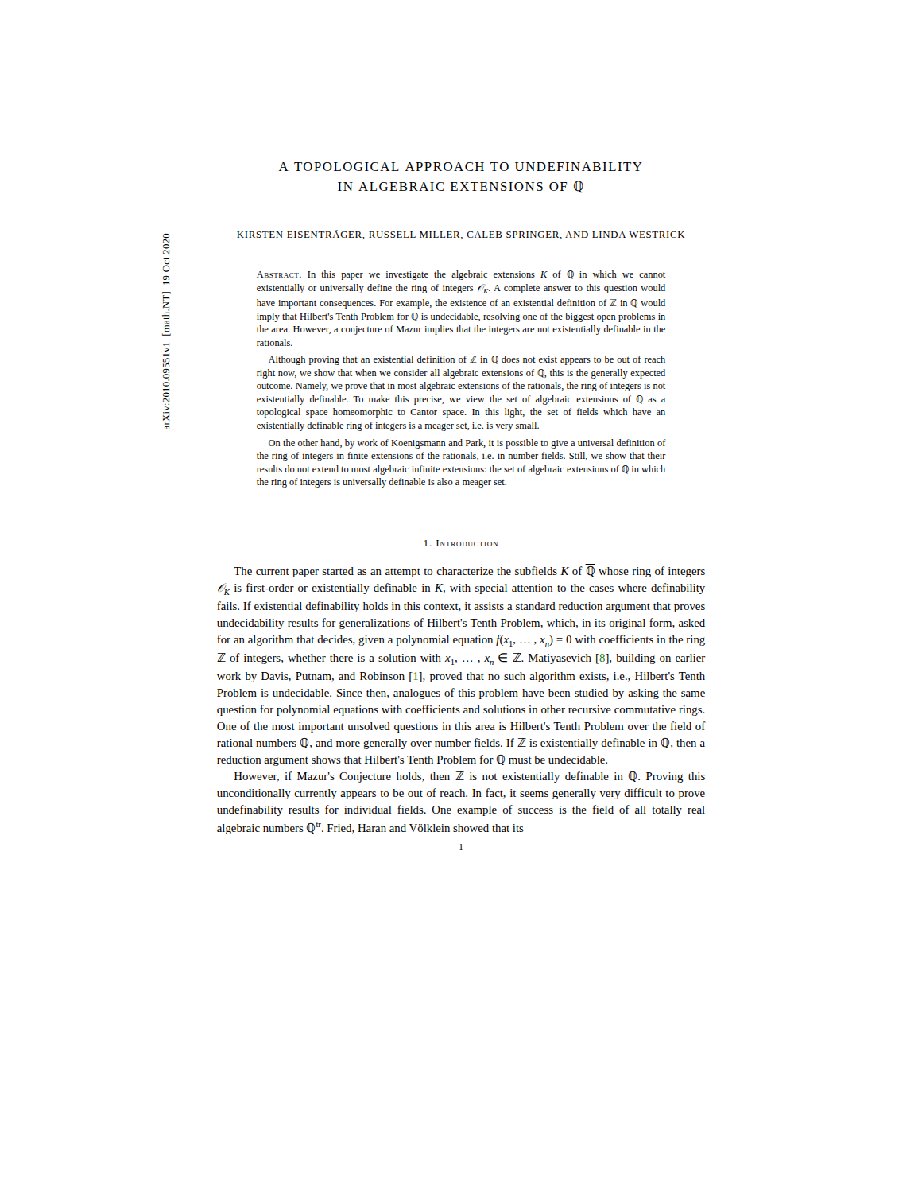arXiv:2010.09551v1 [math.NT] 19 Oct 2020
A Topological Approach to Undefinability
in Algebraic Extensions of ℚ
Kirsten Eisenträger, Russell Miller, Caleb Springer, and Linda Westrick
Abstract. In this paper we investigate the algebraic extensions K of ℚ in which we cannot existentially or universally define the ring of integers 𝒪K. A complete answer to this question would have important consequences. For example, the existence of an existential definition of ℤ in ℚ would imply that Hilbert's Tenth Problem for ℚ is undecidable, resolving one of the biggest open problems in the area. However, a conjecture of Mazur implies that the integers are not existentially definable in the rationals.
Although proving that an existential definition of ℤ in ℚ does not exist appears to be out of reach right now, we show that when we consider all algebraic extensions of ℚ, this is the generally expected outcome. Namely, we prove that in most algebraic extensions of the rationals, the ring of integers is not existentially definable. To make this precise, we view the set of algebraic extensions of ℚ as a topological space homeomorphic to Cantor space. In this light, the set of fields which have an existentially definable ring of integers is a meager set, i.e. is very small.
On the other hand, by work of Koenigsmann and Park, it is possible to give a universal definition of the ring of integers in finite extensions of the rationals, i.e. in number fields. Still, we show that their results do not extend to most algebraic infinite extensions: the set of algebraic extensions of ℚ in which the ring of integers is universally definable is also a meager set.
1. Introduction
The current paper started as an attempt to characterize the subfields K of ℚ whose ring of integers 𝒪K is first-order or existentially definable in K, with special attention to the cases where definability fails. If existential definability holds in this context, it assists a standard reduction argument that proves undecidability results for generalizations of Hilbert's Tenth Problem, which, in its original form, asked for an algorithm that decides, given a polynomial equation f(x1, … , xn) = 0 with coefficients in the ring ℤ of integers, whether there is a solution with x1, … , xn ∈ ℤ. Matiyasevich [8], building on earlier work by Davis, Putnam, and Robinson [1], proved that no such algorithm exists, i.e., Hilbert's Tenth Problem is undecidable. Since then, analogues of this problem have been studied by asking the same question for polynomial equations with coefficients and solutions in other recursive commutative rings. One of the most important unsolved questions in this area is Hilbert's Tenth Problem over the field of rational numbers ℚ, and more generally over number fields. If ℤ is existentially definable in ℚ, then a reduction argument shows that Hilbert's Tenth Problem for ℚ must be undecidable.
However, if Mazur's Conjecture holds, then ℤ is not existentially definable in ℚ. Proving this unconditionally currently appears to be out of reach. In fact, it seems generally very difficult to prove undefinability results for individual fields. One example of success is the field of all totally real algebraic numbers ℚtr. Fried, Haran and Völklein showed that its
1